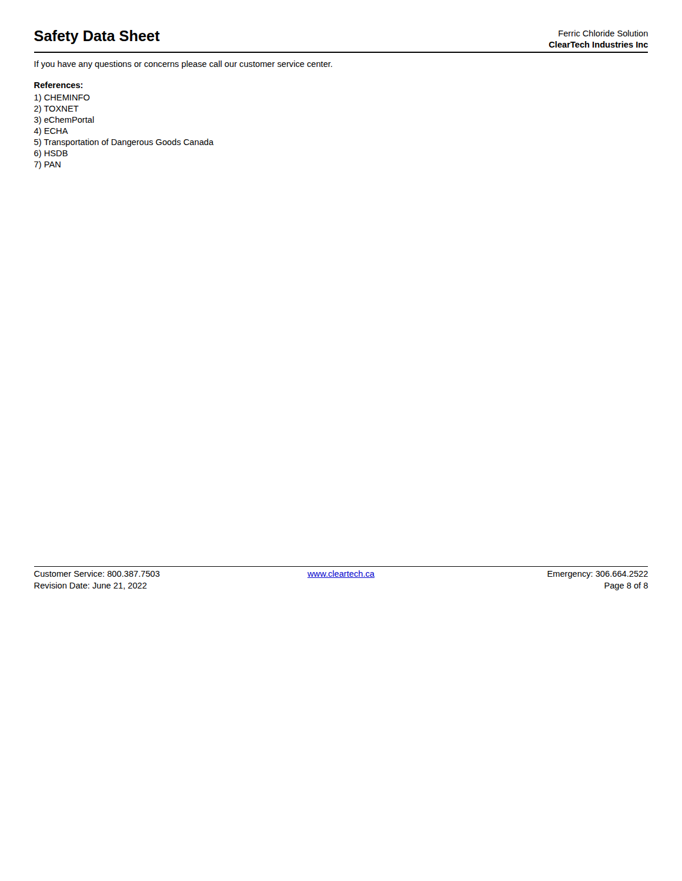Safety Data Sheet
Ferric Chloride Solution
ClearTech Industries Inc
If you have any questions or concerns please call our customer service center.
References:
1) CHEMINFO
2) TOXNET
3) eChemPortal
4) ECHA
5) Transportation of Dangerous Goods Canada
6) HSDB
7) PAN
Customer Service: 800.387.7503
www.cleartech.ca
Emergency: 306.664.2522
Revision Date: June 21, 2022
Page 8 of 8